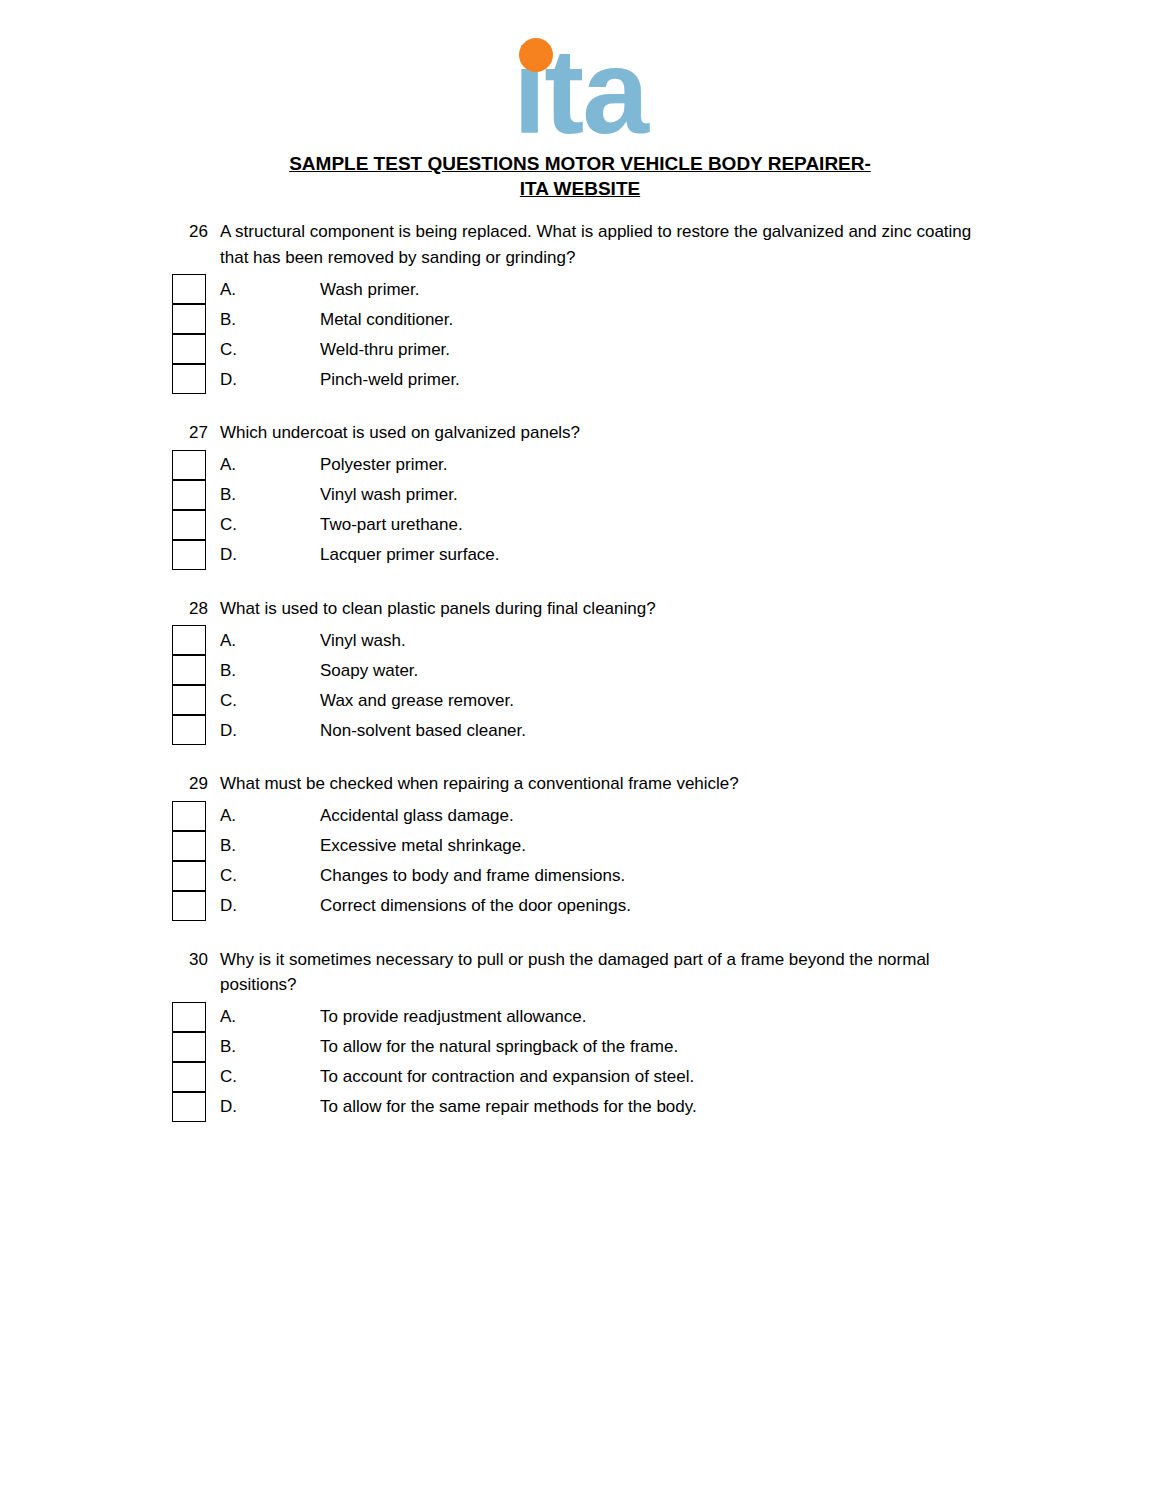ita
SAMPLE TEST QUESTIONS MOTOR VEHICLE BODY REPAIRER-
ITA WEBSITE
A structural component is being replaced. What is applied to restore the galvanized and zinc coating that has been removed by sanding or grinding?
A. Wash primer.
B. Metal conditioner.
C. Weld-thru primer.
D. Pinch-weld primer.
Which undercoat is used on galvanized panels?
A. Polyester primer.
B. Vinyl wash primer.
C. Two-part urethane.
D. Lacquer primer surface.
What is used to clean plastic panels during final cleaning?
A. Vinyl wash.
B. Soapy water.
C. Wax and grease remover.
D. Non-solvent based cleaner.
What must be checked when repairing a conventional frame vehicle?
A. Accidental glass damage.
B. Excessive metal shrinkage.
C. Changes to body and frame dimensions.
D. Correct dimensions of the door openings.
Why is it sometimes necessary to pull or push the damaged part of a frame beyond the normal positions?
A. To provide readjustment allowance.
B. To allow for the natural springback of the frame.
C. To account for contraction and expansion of steel.
D. To allow for the same repair methods for the body.